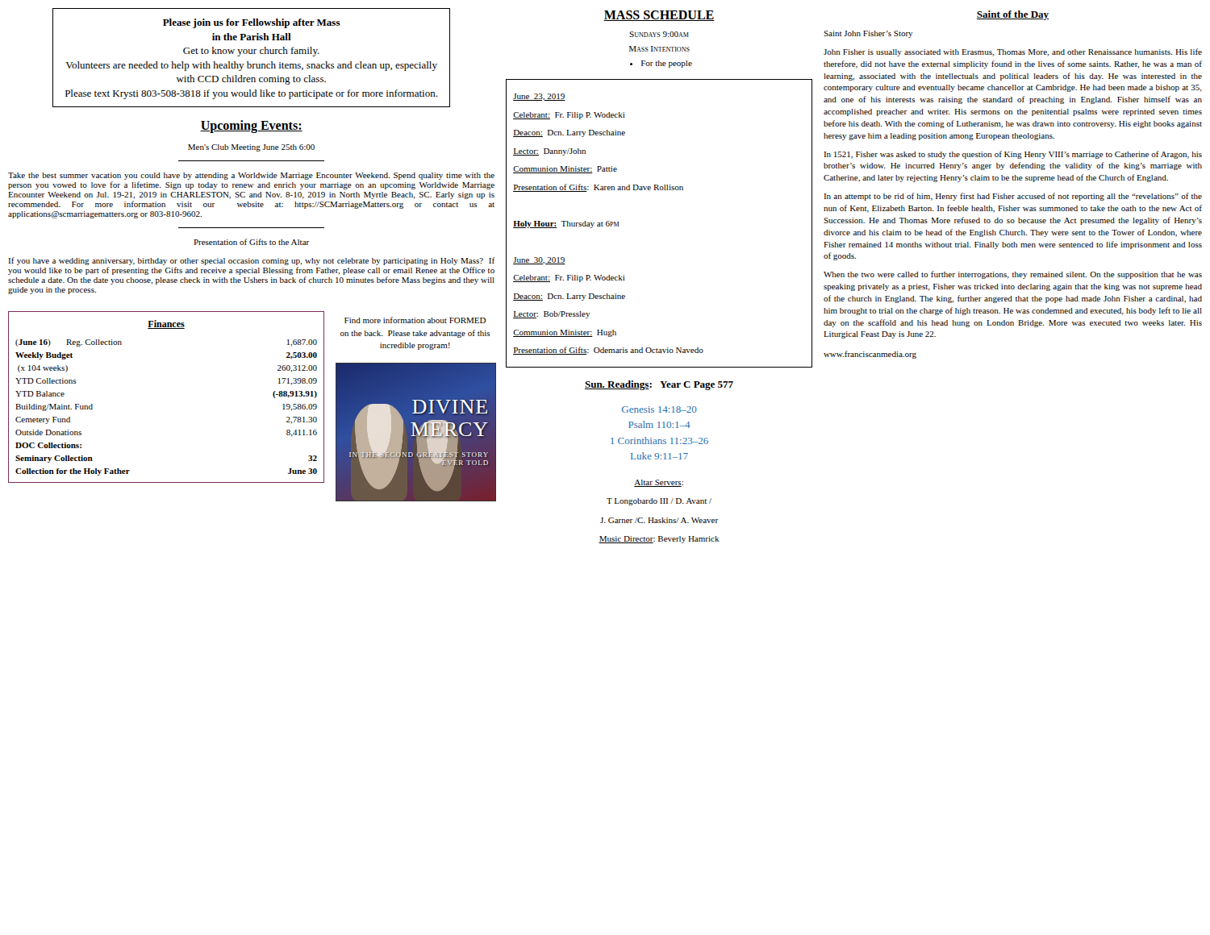Please join us for Fellowship after Mass
in the Parish Hall
Get to know your church family.
Volunteers are needed to help with healthy brunch items, snacks and clean up, especially with CCD children coming to class.
Please text Krysti 803-508-3818 if you would like to participate or for more information.
Upcoming Events:
Men's Club Meeting June 25th 6:00
Take the best summer vacation you could have by attending a Worldwide Marriage Encounter Weekend. Spend quality time with the person you vowed to love for a lifetime. Sign up today to renew and enrich your marriage on an upcoming Worldwide Marriage Encounter Weekend on Jul. 19-21, 2019 in CHARLESTON, SC and Nov. 8-10, 2019 in North Myrtle Beach, SC. Early sign up is recommended. For more information visit our website at: https://SCMarriageMatters.org or contact us at applications@scmarriagematters.org or 803-810-9602.
Presentation of Gifts to the Altar
If you have a wedding anniversary, birthday or other special occasion coming up, why not celebrate by participating in Holy Mass? If you would like to be part of presenting the Gifts and receive a special Blessing from Father, please call or email Renee at the Office to schedule a date. On the date you choose, please check in with the Ushers in back of church 10 minutes before Mass begins and they will guide you in the process.
Finances
| ( June 16 ) Reg. Collection | 1,687.00 |
| Weekly Budget | 2,503.00 |
| (x 104 weeks) | 260,312.00 |
| YTD Collections | 171,398.09 |
| YTD Balance | (-88,913.91) |
| Building/Maint. Fund | 19,586.09 |
| Cemetery Fund | 2,781.30 |
| Outside Donations | 8,411.16 |
| DOC Collections: | |
| Seminary Collection | 32 |
| Collection for the Holy Father | June 30 |
Find more information about FORMED
on the back. Please take advantage of this
incredible program!
DIVINE
MERCY
IN THE SECOND GREATEST STORY EVER TOLD
MASS SCHEDULE
Sundays 9:00am
Mass Intentions
For the people
June 23, 2019
Celebrant: Fr. Filip P. Wodecki
Deacon: Dcn. Larry Deschaine
Lector: Danny/John
Communion Minister: Pattie
Presentation of Gifts: Karen and Dave Rollison
Holy Hour: Thursday at 6pm
June 30, 2019
Celebrant: Fr. Filip P. Wodecki
Deacon: Dcn. Larry Deschaine
Lector: Bob/Pressley
Communion Minister: Hugh
Presentation of Gifts: Odemaris and Octavio Navedo
Sun. Readings: Year C Page 577
Genesis 14:18–20
Psalm 110:1–4
1 Corinthians 11:23–26
Luke 9:11–17
Altar Servers:
T Longobardo III / D. Avant /
J. Garner /C. Haskins/ A. Weaver
Music Director: Beverly Hamrick
Saint of the Day
Saint John Fisher’s Story
John Fisher is usually associated with Erasmus, Thomas More, and other Renaissance humanists. His life therefore, did not have the external simplicity found in the lives of some saints. Rather, he was a man of learning, associated with the intellectuals and political leaders of his day. He was interested in the contemporary culture and eventually became chancellor at Cambridge. He had been made a bishop at 35, and one of his interests was raising the standard of preaching in England. Fisher himself was an accomplished preacher and writer. His sermons on the penitential psalms were reprinted seven times before his death. With the coming of Lutheranism, he was drawn into controversy. His eight books against heresy gave him a leading position among European theologians.
In 1521, Fisher was asked to study the question of King Henry VIII’s marriage to Catherine of Aragon, his brother’s widow. He incurred Henry’s anger by defending the validity of the king’s marriage with Catherine, and later by rejecting Henry’s claim to be the supreme head of the Church of England.
In an attempt to be rid of him, Henry first had Fisher accused of not reporting all the “revelations” of the nun of Kent, Elizabeth Barton. In feeble health, Fisher was summoned to take the oath to the new Act of Succession. He and Thomas More refused to do so because the Act presumed the legality of Henry’s divorce and his claim to be head of the English Church. They were sent to the Tower of London, where Fisher remained 14 months without trial. Finally both men were sentenced to life imprisonment and loss of goods.
When the two were called to further interrogations, they remained silent. On the supposition that he was speaking privately as a priest, Fisher was tricked into declaring again that the king was not supreme head of the church in England. The king, further angered that the pope had made John Fisher a cardinal, had him brought to trial on the charge of high treason. He was condemned and executed, his body left to lie all day on the scaffold and his head hung on London Bridge. More was executed two weeks later. His Liturgical Feast Day is June 22.
www.franciscanmedia.org